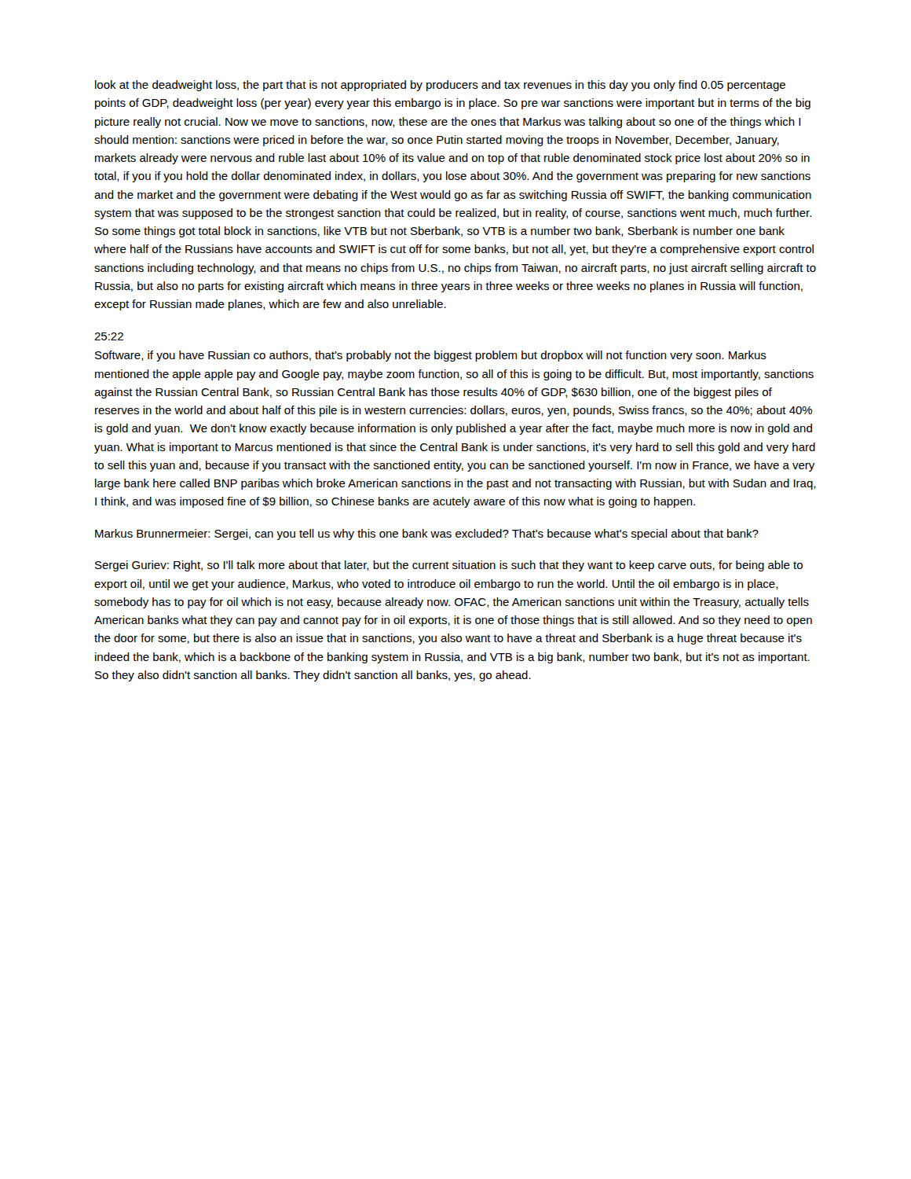look at the deadweight loss, the part that is not appropriated by producers and tax revenues in this day you only find 0.05 percentage points of GDP, deadweight loss (per year) every year this embargo is in place. So pre war sanctions were important but in terms of the big picture really not crucial. Now we move to sanctions, now, these are the ones that Markus was talking about so one of the things which I should mention: sanctions were priced in before the war, so once Putin started moving the troops in November, December, January, markets already were nervous and ruble last about 10% of its value and on top of that ruble denominated stock price lost about 20% so in total, if you if you hold the dollar denominated index, in dollars, you lose about 30%. And the government was preparing for new sanctions and the market and the government were debating if the West would go as far as switching Russia off SWIFT, the banking communication system that was supposed to be the strongest sanction that could be realized, but in reality, of course, sanctions went much, much further. So some things got total block in sanctions, like VTB but not Sberbank, so VTB is a number two bank, Sberbank is number one bank where half of the Russians have accounts and SWIFT is cut off for some banks, but not all, yet, but they're a comprehensive export control sanctions including technology, and that means no chips from U.S., no chips from Taiwan, no aircraft parts, no just aircraft selling aircraft to Russia, but also no parts for existing aircraft which means in three years in three weeks or three weeks no planes in Russia will function, except for Russian made planes, which are few and also unreliable.
25:22
Software, if you have Russian co authors, that's probably not the biggest problem but dropbox will not function very soon. Markus mentioned the apple apple pay and Google pay, maybe zoom function, so all of this is going to be difficult. But, most importantly, sanctions against the Russian Central Bank, so Russian Central Bank has those results 40% of GDP, $630 billion, one of the biggest piles of reserves in the world and about half of this pile is in western currencies: dollars, euros, yen, pounds, Swiss francs, so the 40%; about 40% is gold and yuan. We don't know exactly because information is only published a year after the fact, maybe much more is now in gold and yuan. What is important to Marcus mentioned is that since the Central Bank is under sanctions, it's very hard to sell this gold and very hard to sell this yuan and, because if you transact with the sanctioned entity, you can be sanctioned yourself. I'm now in France, we have a very large bank here called BNP paribas which broke American sanctions in the past and not transacting with Russian, but with Sudan and Iraq, I think, and was imposed fine of $9 billion, so Chinese banks are acutely aware of this now what is going to happen.
Markus Brunnermeier: Sergei, can you tell us why this one bank was excluded? That's because what's special about that bank?
Sergei Guriev: Right, so I'll talk more about that later, but the current situation is such that they want to keep carve outs, for being able to export oil, until we get your audience, Markus, who voted to introduce oil embargo to run the world. Until the oil embargo is in place, somebody has to pay for oil which is not easy, because already now. OFAC, the American sanctions unit within the Treasury, actually tells American banks what they can pay and cannot pay for in oil exports, it is one of those things that is still allowed. And so they need to open the door for some, but there is also an issue that in sanctions, you also want to have a threat and Sberbank is a huge threat because it's indeed the bank, which is a backbone of the banking system in Russia, and VTB is a big bank, number two bank, but it's not as important. So they also didn't sanction all banks. They didn't sanction all banks, yes, go ahead.